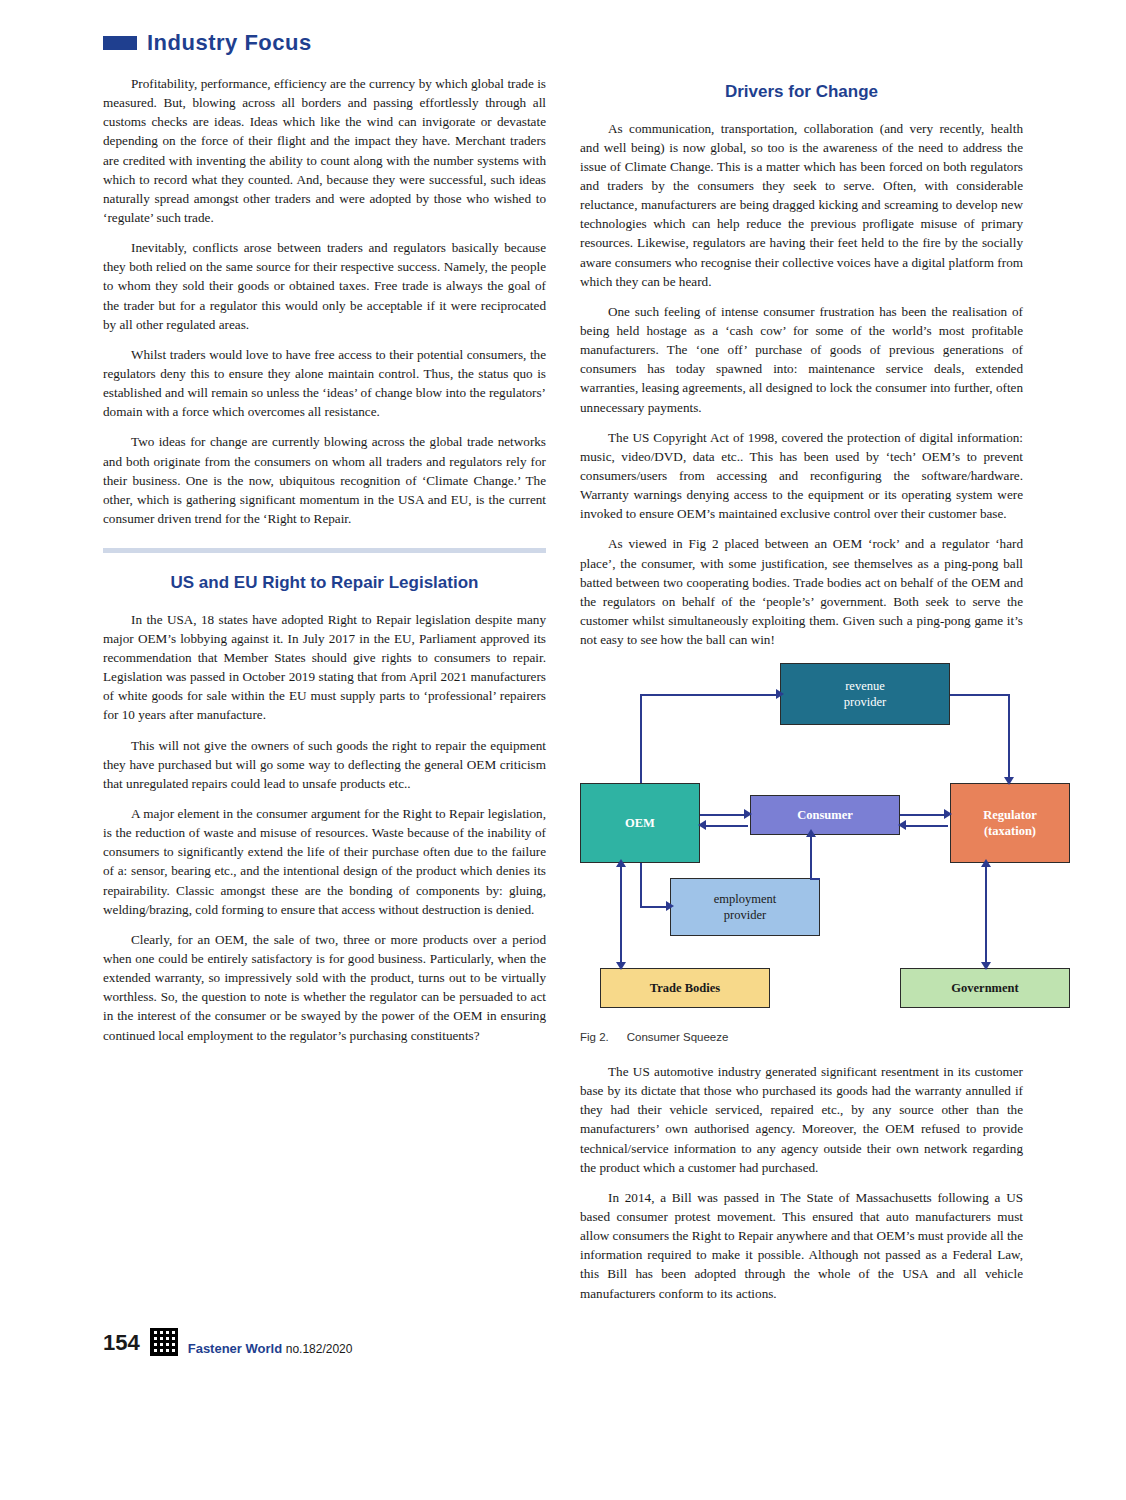Industry Focus
Profitability, performance, efficiency are the currency by which global trade is measured. But, blowing across all borders and passing effortlessly through all customs checks are ideas. Ideas which like the wind can invigorate or devastate depending on the force of their flight and the impact they have. Merchant traders are credited with inventing the ability to count along with the number systems with which to record what they counted. And, because they were successful, such ideas naturally spread amongst other traders and were adopted by those who wished to ‘regulate’ such trade.
Inevitably, conflicts arose between traders and regulators basically because they both relied on the same source for their respective success. Namely, the people to whom they sold their goods or obtained taxes. Free trade is always the goal of the trader but for a regulator this would only be acceptable if it were reciprocated by all other regulated areas.
Whilst traders would love to have free access to their potential consumers, the regulators deny this to ensure they alone maintain control. Thus, the status quo is established and will remain so unless the ‘ideas’ of change blow into the regulators’ domain with a force which overcomes all resistance.
Two ideas for change are currently blowing across the global trade networks and both originate from the consumers on whom all traders and regulators rely for their business. One is the now, ubiquitous recognition of ‘Climate Change.’ The other, which is gathering significant momentum in the USA and EU, is the current consumer driven trend for the ‘Right to Repair.
US and EU Right to Repair Legislation
In the USA, 18 states have adopted Right to Repair legislation despite many major OEM’s lobbying against it. In July 2017 in the EU, Parliament approved its recommendation that Member States should give rights to consumers to repair. Legislation was passed in October 2019 stating that from April 2021 manufacturers of white goods for sale within the EU must supply parts to ‘professional’ repairers for 10 years after manufacture.
This will not give the owners of such goods the right to repair the equipment they have purchased but will go some way to deflecting the general OEM criticism that unregulated repairs could lead to unsafe products etc..
A major element in the consumer argument for the Right to Repair legislation, is the reduction of waste and misuse of resources. Waste because of the inability of consumers to significantly extend the life of their purchase often due to the failure of a: sensor, bearing etc., and the intentional design of the product which denies its repairability. Classic amongst these are the bonding of components by: gluing, welding/brazing, cold forming to ensure that access without destruction is denied.
Clearly, for an OEM, the sale of two, three or more products over a period when one could be entirely satisfactory is for good business. Particularly, when the extended warranty, so impressively sold with the product, turns out to be virtually worthless. So, the question to note is whether the regulator can be persuaded to act in the interest of the consumer or be swayed by the power of the OEM in ensuring continued local employment to the regulator’s purchasing constituents?
Drivers for Change
As communication, transportation, collaboration (and very recently, health and well being) is now global, so too is the awareness of the need to address the issue of Climate Change. This is a matter which has been forced on both regulators and traders by the consumers they seek to serve. Often, with considerable reluctance, manufacturers are being dragged kicking and screaming to develop new technologies which can help reduce the previous profligate misuse of primary resources. Likewise, regulators are having their feet held to the fire by the socially aware consumers who recognise their collective voices have a digital platform from which they can be heard.
One such feeling of intense consumer frustration has been the realisation of being held hostage as a ‘cash cow’ for some of the world’s most profitable manufacturers. The ‘one off’ purchase of goods of previous generations of consumers has today spawned into: maintenance service deals, extended warranties, leasing agreements, all designed to lock the consumer into further, often unnecessary payments.
The US Copyright Act of 1998, covered the protection of digital information: music, video/DVD, data etc.. This has been used by ‘tech’ OEM’s to prevent consumers/users from accessing and reconfiguring the software/hardware. Warranty warnings denying access to the equipment or its operating system were invoked to ensure OEM’s maintained exclusive control over their customer base.
As viewed in Fig 2 placed between an OEM ‘rock’ and a regulator ‘hard place’, the consumer, with some justification, see themselves as a ping-pong ball batted between two cooperating bodies. Trade bodies act on behalf of the OEM and the regulators on behalf of the ‘people’s’ government. Both seek to serve the customer whilst simultaneously exploiting them. Given such a ping-pong game it’s not easy to see how the ball can win!
revenue
provider
OEM
Consumer
Regulator
(taxation)
employment
provider
Trade Bodies
Government
Fig 2. Consumer Squeeze
The US automotive industry generated significant resentment in its customer base by its dictate that those who purchased its goods had the warranty annulled if they had their vehicle serviced, repaired etc., by any source other than the manufacturers’ own authorised agency. Moreover, the OEM refused to provide technical/service information to any agency outside their own network regarding the product which a customer had purchased.
In 2014, a Bill was passed in The State of Massachusetts following a US based consumer protest movement. This ensured that auto manufacturers must allow consumers the Right to Repair anywhere and that OEM’s must provide all the information required to make it possible. Although not passed as a Federal Law, this Bill has been adopted through the whole of the USA and all vehicle manufacturers conform to its actions.
154 Fastener World no.182/2020